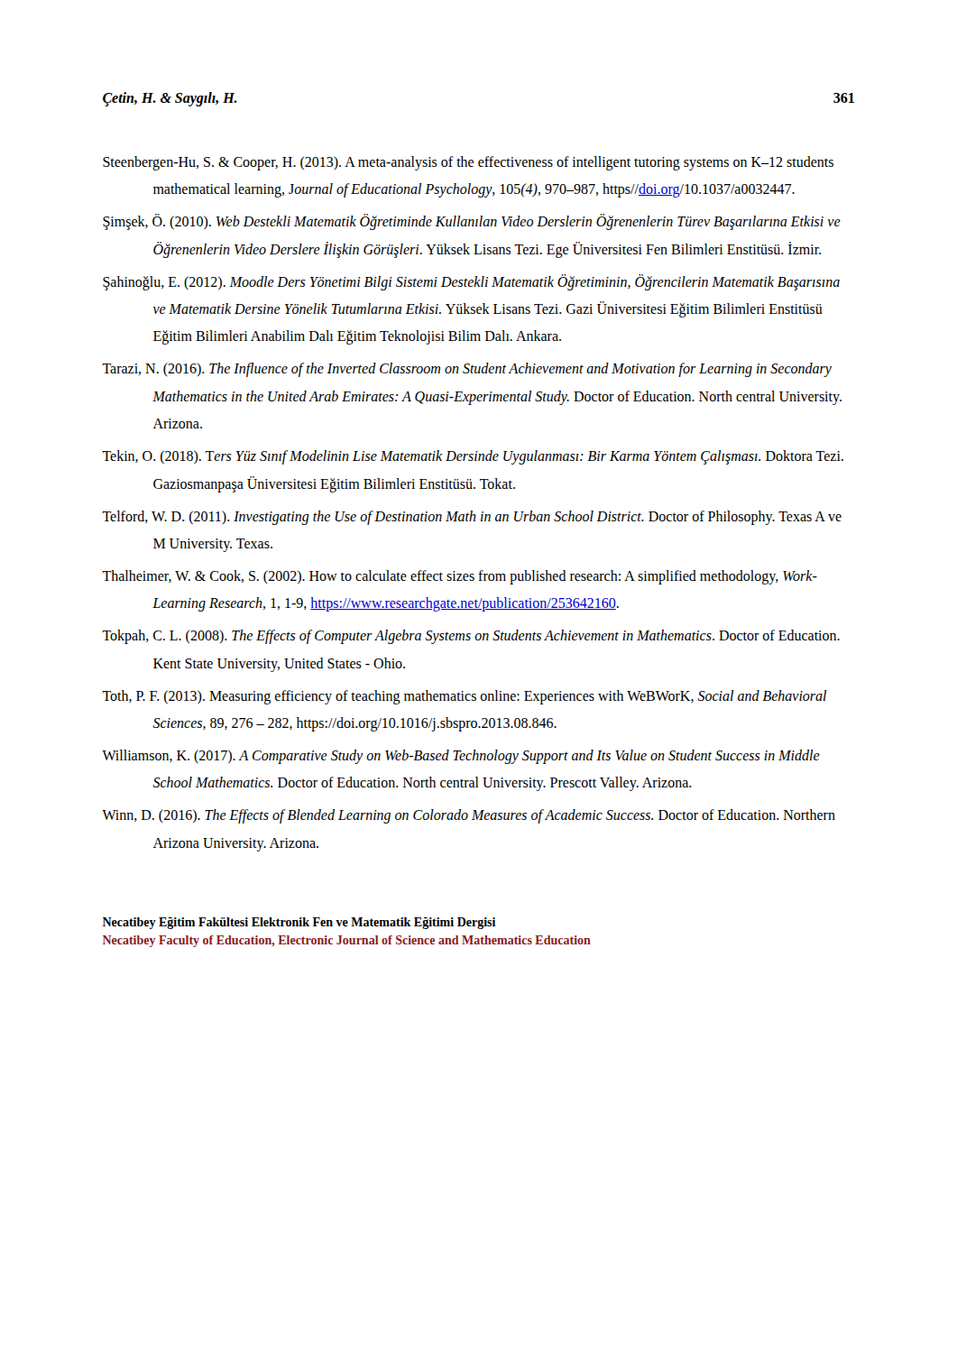Çetin, H. & Saygılı, H. 361
Steenbergen-Hu, S. & Cooper, H. (2013). A meta-analysis of the effectiveness of intelligent tutoring systems on K–12 students mathematical learning, Journal of Educational Psychology, 105(4), 970–987, https//doi.org/10.1037/a0032447.
Şimşek, Ö. (2010). Web Destekli Matematik Öğretiminde Kullanılan Video Derslerin Öğrenenlerin Türev Başarılarına Etkisi ve Öğrenenlerin Video Derslere İlişkin Görüşleri. Yüksek Lisans Tezi. Ege Üniversitesi Fen Bilimleri Enstitüsü. İzmir.
Şahinoğlu, E. (2012). Moodle Ders Yönetimi Bilgi Sistemi Destekli Matematik Öğretiminin, Öğrencilerin Matematik Başarısına ve Matematik Dersine Yönelik Tutumlarına Etkisi. Yüksek Lisans Tezi. Gazi Üniversitesi Eğitim Bilimleri Enstitüsü Eğitim Bilimleri Anabilim Dalı Eğitim Teknolojisi Bilim Dalı. Ankara.
Tarazi, N. (2016). The Influence of the Inverted Classroom on Student Achievement and Motivation for Learning in Secondary Mathematics in the United Arab Emirates: A Quasi-Experimental Study. Doctor of Education. North central University. Arizona.
Tekin, O. (2018). Ters Yüz Sınıf Modelinin Lise Matematik Dersinde Uygulanması: Bir Karma Yöntem Çalışması. Doktora Tezi. Gaziosmanpaşa Üniversitesi Eğitim Bilimleri Enstitüsü. Tokat.
Telford, W. D. (2011). Investigating the Use of Destination Math in an Urban School District. Doctor of Philosophy. Texas A ve M University. Texas.
Thalheimer, W. & Cook, S. (2002). How to calculate effect sizes from published research: A simplified methodology, Work-Learning Research, 1, 1-9, https://www.researchgate.net/publication/253642160.
Tokpah, C. L. (2008). The Effects of Computer Algebra Systems on Students Achievement in Mathematics. Doctor of Education. Kent State University, United States - Ohio.
Toth, P. F. (2013). Measuring efficiency of teaching mathematics online: Experiences with WeBWorK, Social and Behavioral Sciences, 89, 276 – 282, https://doi.org/10.1016/j.sbspro.2013.08.846.
Williamson, K. (2017). A Comparative Study on Web-Based Technology Support and Its Value on Student Success in Middle School Mathematics. Doctor of Education. North central University. Prescott Valley. Arizona.
Winn, D. (2016). The Effects of Blended Learning on Colorado Measures of Academic Success. Doctor of Education. Northern Arizona University. Arizona.
Necatibey Eğitim Fakültesi Elektronik Fen ve Matematik Eğitimi Dergisi
Necatibey Faculty of Education, Electronic Journal of Science and Mathematics Education